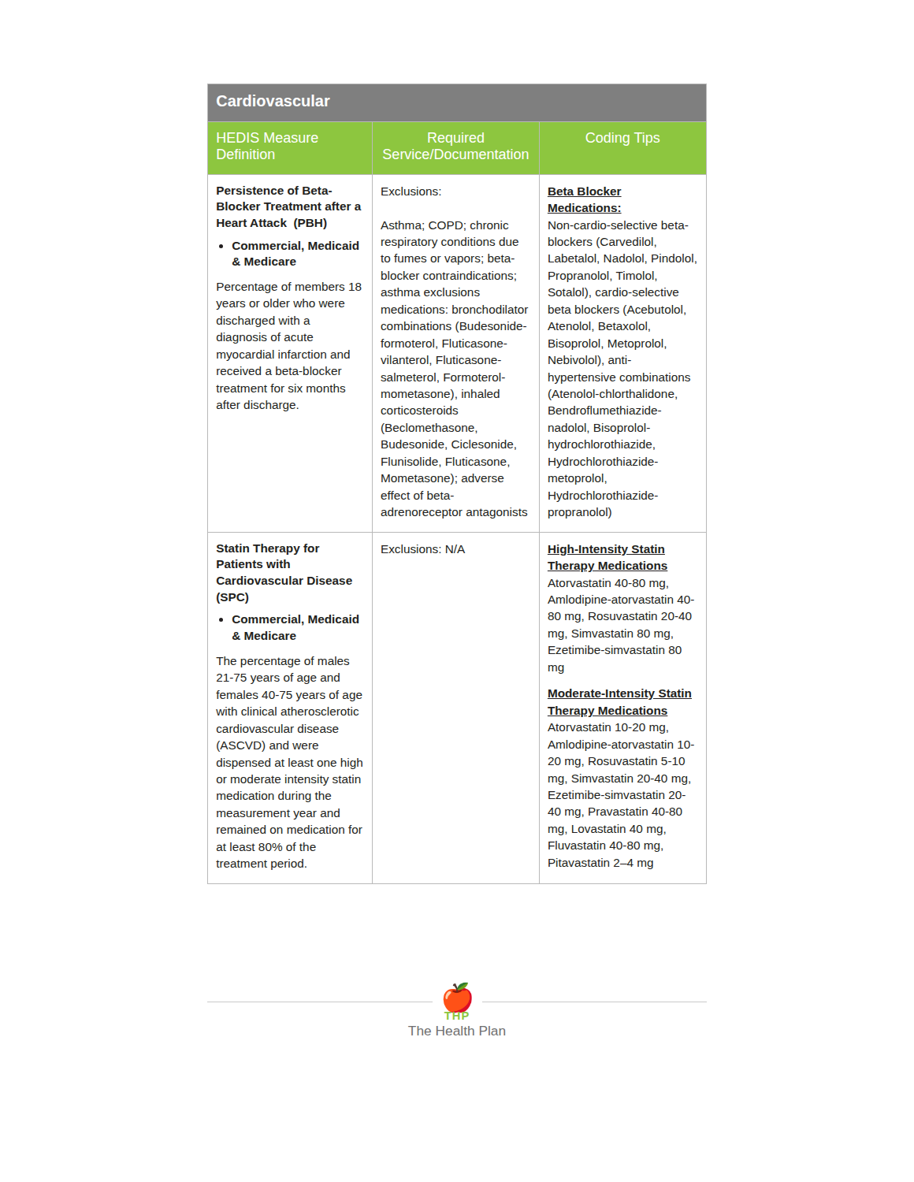| Cardiovascular |
| --- |
| HEDIS Measure Definition | Required Service/Documentation | Coding Tips |
| Persistence of Beta-Blocker Treatment after a Heart Attack (PBH) Commercial, Medicaid & Medicare Percentage of members 18 years or older who were discharged with a diagnosis of acute myocardial infarction and received a beta-blocker treatment for six months after discharge. | Exclusions: Asthma; COPD; chronic respiratory conditions due to fumes or vapors; beta-blocker contraindications; asthma exclusions medications: bronchodilator combinations (Budesonide-formoterol, Fluticasone-vilanterol, Fluticasone-salmeterol, Formoterol-mometasone), inhaled corticosteroids (Beclomethasone, Budesonide, Ciclesonide, Flunisolide, Fluticasone, Mometasone); adverse effect of beta-adrenoreceptor antagonists | Beta Blocker Medications: Non-cardio-selective beta-blockers (Carvedilol, Labetalol, Nadolol, Pindolol, Propranolol, Timolol, Sotalol), cardio-selective beta blockers (Acebutolol, Atenolol, Betaxolol, Bisoprolol, Metoprolol, Nebivolol), anti-hypertensive combinations (Atenolol-chlorthalidone, Bendroflumethiazide-nadolol, Bisoprolol-hydrochlorothiazide, Hydrochlorothiazide-metoprolol, Hydrochlorothiazide-propranolol) |
| Statin Therapy for Patients with Cardiovascular Disease (SPC) Commercial, Medicaid & Medicare The percentage of males 21-75 years of age and females 40-75 years of age with clinical atherosclerotic cardiovascular disease (ASCVD) and were dispensed at least one high or moderate intensity statin medication during the measurement year and remained on medication for at least 80% of the treatment period. | Exclusions: N/A | High-Intensity Statin Therapy Medications Atorvastatin 40-80 mg, Amlodipine-atorvastatin 40-80 mg, Rosuvastatin 20-40 mg, Simvastatin 80 mg, Ezetimibe-simvastatin 80 mg Moderate-Intensity Statin Therapy Medications Atorvastatin 10-20 mg, Amlodipine-atorvastatin 10-20 mg, Rosuvastatin 5-10 mg, Simvastatin 20-40 mg, Ezetimibe-simvastatin 20-40 mg, Pravastatin 40-80 mg, Lovastatin 40 mg, Fluvastatin 40-80 mg, Pitavastatin 2–4 mg |
🍎 THP
The Health Plan